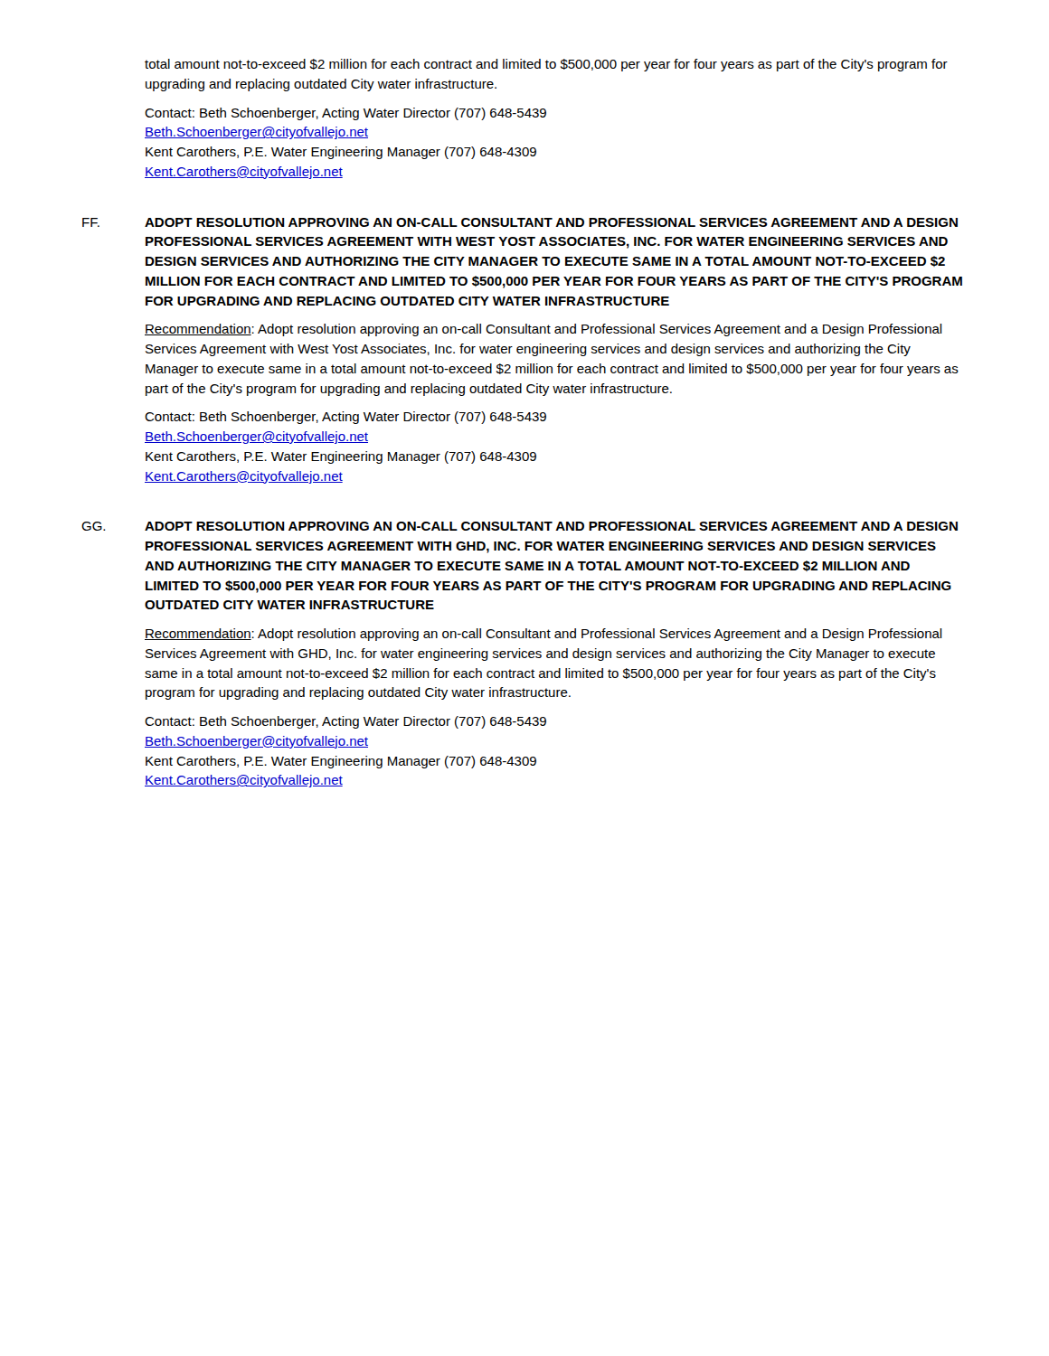total amount not-to-exceed $2 million for each contract and limited to $500,000 per year for four years as part of the City's program for upgrading and replacing outdated City water infrastructure.
Contact: Beth Schoenberger, Acting Water Director (707) 648-5439 Beth.Schoenberger@cityofvallejo.net Kent Carothers, P.E. Water Engineering Manager (707) 648-4309 Kent.Carothers@cityofvallejo.net
FF.
ADOPT RESOLUTION APPROVING AN ON-CALL CONSULTANT AND PROFESSIONAL SERVICES AGREEMENT AND A DESIGN PROFESSIONAL SERVICES AGREEMENT WITH WEST YOST ASSOCIATES, INC. FOR WATER ENGINEERING SERVICES AND DESIGN SERVICES AND AUTHORIZING THE CITY MANAGER TO EXECUTE SAME IN A TOTAL AMOUNT NOT-TO-EXCEED $2 MILLION FOR EACH CONTRACT AND LIMITED TO $500,000 PER YEAR FOR FOUR YEARS AS PART OF THE CITY'S PROGRAM FOR UPGRADING AND REPLACING OUTDATED CITY WATER INFRASTRUCTURE
Recommendation: Adopt resolution approving an on-call Consultant and Professional Services Agreement and a Design Professional Services Agreement with West Yost Associates, Inc. for water engineering services and design services and authorizing the City Manager to execute same in a total amount not-to-exceed $2 million for each contract and limited to $500,000 per year for four years as part of the City's program for upgrading and replacing outdated City water infrastructure.
Contact: Beth Schoenberger, Acting Water Director (707) 648-5439 Beth.Schoenberger@cityofvallejo.net Kent Carothers, P.E. Water Engineering Manager (707) 648-4309 Kent.Carothers@cityofvallejo.net
GG.
ADOPT RESOLUTION APPROVING AN ON-CALL CONSULTANT AND PROFESSIONAL SERVICES AGREEMENT AND A DESIGN PROFESSIONAL SERVICES AGREEMENT WITH GHD, INC. FOR WATER ENGINEERING SERVICES AND DESIGN SERVICES AND AUTHORIZING THE CITY MANAGER TO EXECUTE SAME IN A TOTAL AMOUNT NOT-TO-EXCEED $2 MILLION AND LIMITED TO $500,000 PER YEAR FOR FOUR YEARS AS PART OF THE CITY'S PROGRAM FOR UPGRADING AND REPLACING OUTDATED CITY WATER INFRASTRUCTURE
Recommendation: Adopt resolution approving an on-call Consultant and Professional Services Agreement and a Design Professional Services Agreement with GHD, Inc. for water engineering services and design services and authorizing the City Manager to execute same in a total amount not-to-exceed $2 million for each contract and limited to $500,000 per year for four years as part of the City's program for upgrading and replacing outdated City water infrastructure.
Contact: Beth Schoenberger, Acting Water Director (707) 648-5439 Beth.Schoenberger@cityofvallejo.net Kent Carothers, P.E. Water Engineering Manager (707) 648-4309 Kent.Carothers@cityofvallejo.net